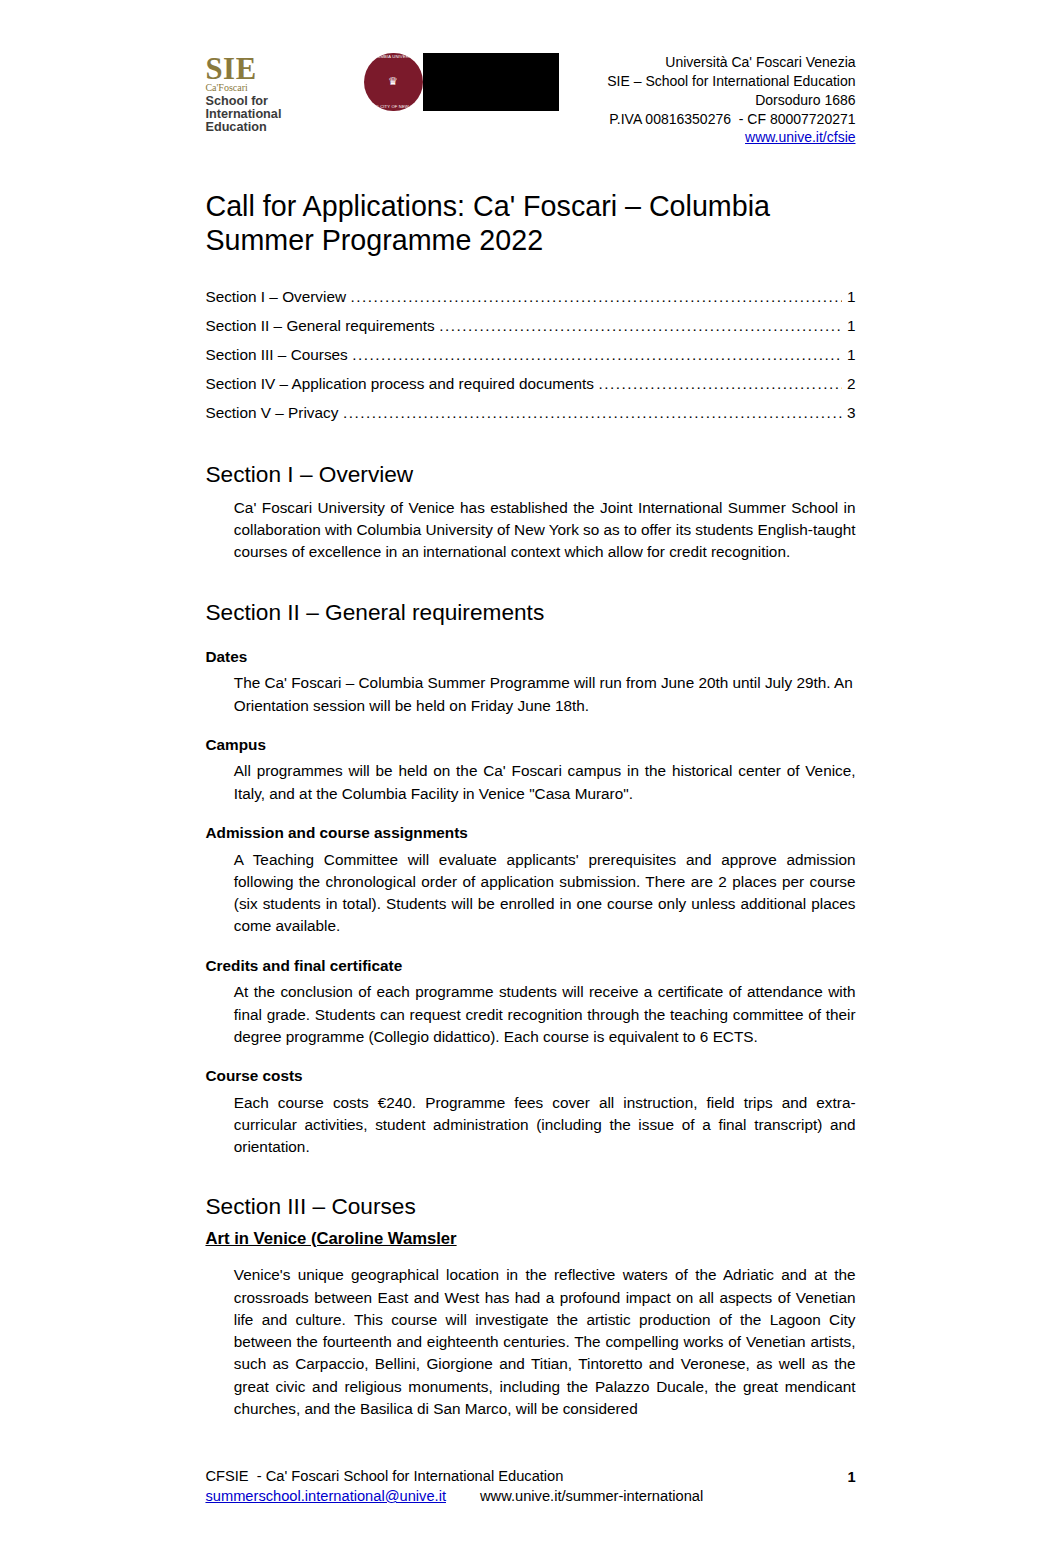SIE Ca'Foscari School for
International
Education
Columbia University in the City of New York
♛
Università Ca' Foscari Venezia
SIE – School for International Education
Dorsoduro 1686
P.IVA 00816350276 - CF 80007720271
www.unive.it/cfsie
Call for Applications: Ca' Foscari – Columbia Summer Programme 2022
Section I – Overview.................................................................................................................. 1
Section II – General requirements.................................................................................................. 1
Section III – Courses.................................................................................................................. 1
Section IV – Application process and required documents.................................................. 2
Section V – Privacy.................................................................................................................. 3
Section I – Overview
Ca' Foscari University of Venice has established the Joint International Summer School in collaboration with Columbia University of New York so as to offer its students English-taught courses of excellence in an international context which allow for credit recognition.
Section II – General requirements
Dates
The Ca' Foscari – Columbia Summer Programme will run from June 20th until July 29th. An Orientation session will be held on Friday June 18th.
Campus
All programmes will be held on the Ca' Foscari campus in the historical center of Venice, Italy, and at the Columbia Facility in Venice "Casa Muraro".
Admission and course assignments
A Teaching Committee will evaluate applicants' prerequisites and approve admission following the chronological order of application submission. There are 2 places per course (six students in total). Students will be enrolled in one course only unless additional places come available.
Credits and final certificate
At the conclusion of each programme students will receive a certificate of attendance with final grade. Students can request credit recognition through the teaching committee of their degree programme (Collegio didattico). Each course is equivalent to 6 ECTS.
Course costs
Each course costs €240. Programme fees cover all instruction, field trips and extra-curricular activities, student administration (including the issue of a final transcript) and orientation.
Section III – Courses
Art in Venice (Caroline Wamsler
Venice's unique geographical location in the reflective waters of the Adriatic and at the crossroads between East and West has had a profound impact on all aspects of Venetian life and culture. This course will investigate the artistic production of the Lagoon City between the fourteenth and eighteenth centuries. The compelling works of Venetian artists, such as Carpaccio, Bellini, Giorgione and Titian, Tintoretto and Veronese, as well as the great civic and religious monuments, including the Palazzo Ducale, the great mendicant churches, and the Basilica di San Marco, will be considered
CFSIE - Ca' Foscari School for International Education
summerschool.international@unive.it www.unive.it/summer-international
1